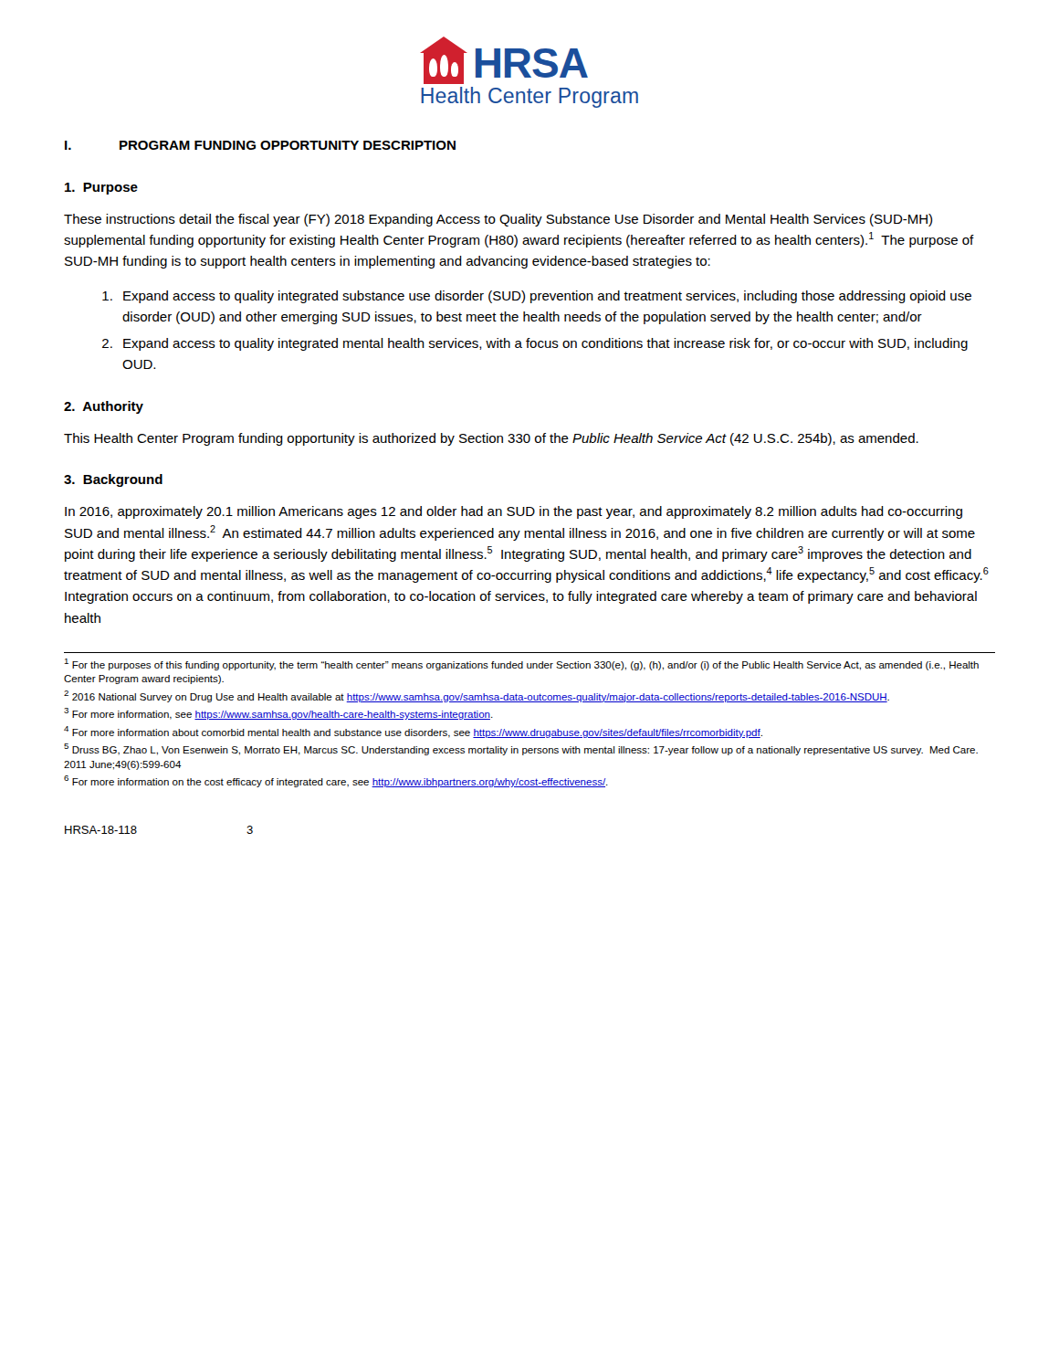HRSA
Health Center Program
I. PROGRAM FUNDING OPPORTUNITY DESCRIPTION
1. Purpose
These instructions detail the fiscal year (FY) 2018 Expanding Access to Quality Substance Use Disorder and Mental Health Services (SUD-MH) supplemental funding opportunity for existing Health Center Program (H80) award recipients (hereafter referred to as health centers).1 The purpose of SUD-MH funding is to support health centers in implementing and advancing evidence-based strategies to:
Expand access to quality integrated substance use disorder (SUD) prevention and treatment services, including those addressing opioid use disorder (OUD) and other emerging SUD issues, to best meet the health needs of the population served by the health center; and/or
Expand access to quality integrated mental health services, with a focus on conditions that increase risk for, or co-occur with SUD, including OUD.
2. Authority
This Health Center Program funding opportunity is authorized by Section 330 of the Public Health Service Act (42 U.S.C. 254b), as amended.
3. Background
In 2016, approximately 20.1 million Americans ages 12 and older had an SUD in the past year, and approximately 8.2 million adults had co-occurring SUD and mental illness.2 An estimated 44.7 million adults experienced any mental illness in 2016, and one in five children are currently or will at some point during their life experience a seriously debilitating mental illness.5 Integrating SUD, mental health, and primary care3 improves the detection and treatment of SUD and mental illness, as well as the management of co-occurring physical conditions and addictions,4 life expectancy,5 and cost efficacy.6 Integration occurs on a continuum, from collaboration, to co-location of services, to fully integrated care whereby a team of primary care and behavioral health
1 For the purposes of this funding opportunity, the term “health center” means organizations funded under Section 330(e), (g), (h), and/or (i) of the Public Health Service Act, as amended (i.e., Health Center Program award recipients).
2 2016 National Survey on Drug Use and Health available at https://www.samhsa.gov/samhsa-data-outcomes-quality/major-data-collections/reports-detailed-tables-2016-NSDUH.
3 For more information, see https://www.samhsa.gov/health-care-health-systems-integration.
4 For more information about comorbid mental health and substance use disorders, see https://www.drugabuse.gov/sites/default/files/rrcomorbidity.pdf.
5 Druss BG, Zhao L, Von Esenwein S, Morrato EH, Marcus SC. Understanding excess mortality in persons with mental illness: 17-year follow up of a nationally representative US survey. Med Care. 2011 June;49(6):599-604
6 For more information on the cost efficacy of integrated care, see http://www.ibhpartners.org/why/cost-effectiveness/.
HRSA-18-118 3